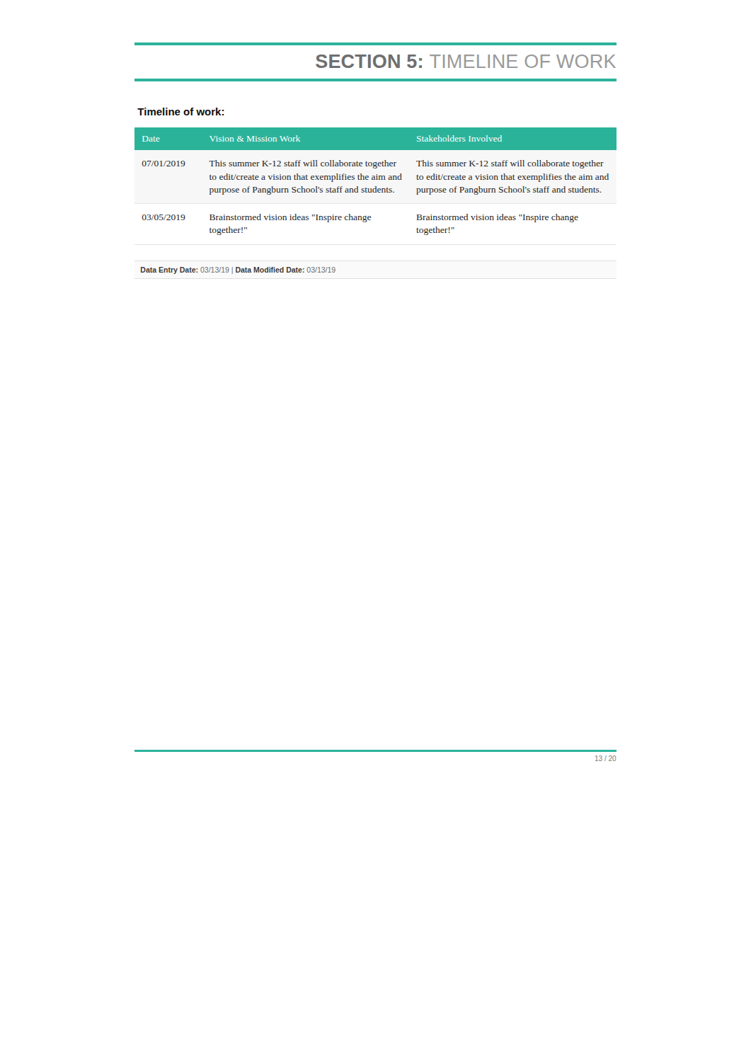SECTION 5: TIMELINE OF WORK
Timeline of work:
| Date | Vision & Mission Work | Stakeholders Involved |
| --- | --- | --- |
| 07/01/2019 | This summer K-12 staff will collaborate together to edit/create a vision that exemplifies the aim and purpose of Pangburn School's staff and students. | This summer K-12 staff will collaborate together to edit/create a vision that exemplifies the aim and purpose of Pangburn School's staff and students. |
| 03/05/2019 | Brainstormed vision ideas "Inspire change together!" | Brainstormed vision ideas "Inspire change together!" |
Data Entry Date: 03/13/19 | Data Modified Date: 03/13/19
13 / 20